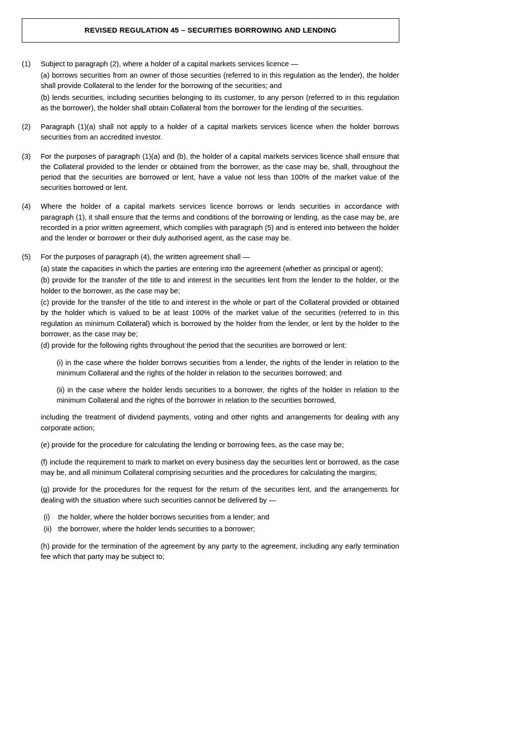REVISED REGULATION 45 – SECURITIES BORROWING AND LENDING
(1) Subject to paragraph (2), where a holder of a capital markets services licence —
(a) borrows securities from an owner of those securities (referred to in this regulation as the lender), the holder shall provide Collateral to the lender for the borrowing of the securities; and
(b) lends securities, including securities belonging to its customer, to any person (referred to in this regulation as the borrower), the holder shall obtain Collateral from the borrower for the lending of the securities.
(2) Paragraph (1)(a) shall not apply to a holder of a capital markets services licence when the holder borrows securities from an accredited investor.
(3) For the purposes of paragraph (1)(a) and (b), the holder of a capital markets services licence shall ensure that the Collateral provided to the lender or obtained from the borrower, as the case may be, shall, throughout the period that the securities are borrowed or lent, have a value not less than 100% of the market value of the securities borrowed or lent.
(4) Where the holder of a capital markets services licence borrows or lends securities in accordance with paragraph (1), it shall ensure that the terms and conditions of the borrowing or lending, as the case may be, are recorded in a prior written agreement, which complies with paragraph (5) and is entered into between the holder and the lender or borrower or their duly authorised agent, as the case may be.
(5) For the purposes of paragraph (4), the written agreement shall —
(a) state the capacities in which the parties are entering into the agreement (whether as principal or agent);
(b) provide for the transfer of the title to and interest in the securities lent from the lender to the holder, or the holder to the borrower, as the case may be;
(c) provide for the transfer of the title to and interest in the whole or part of the Collateral provided or obtained by the holder which is valued to be at least 100% of the market value of the securities (referred to in this regulation as minimum Collateral) which is borrowed by the holder from the lender, or lent by the holder to the borrower, as the case may be;
(d) provide for the following rights throughout the period that the securities are borrowed or lent:
(i) in the case where the holder borrows securities from a lender, the rights of the lender in relation to the minimum Collateral and the rights of the holder in relation to the securities borrowed; and
(ii) in the case where the holder lends securities to a borrower, the rights of the holder in relation to the minimum Collateral and the rights of the borrower in relation to the securities borrowed,
including the treatment of dividend payments, voting and other rights and arrangements for dealing with any corporate action;
(e) provide for the procedure for calculating the lending or borrowing fees, as the case may be;
(f) include the requirement to mark to market on every business day the securities lent or borrowed, as the case may be, and all minimum Collateral comprising securities and the procedures for calculating the margins;
(g) provide for the procedures for the request for the return of the securities lent, and the arrangements for dealing with the situation where such securities cannot be delivered by —
(i) the holder, where the holder borrows securities from a lender; and
(ii) the borrower, where the holder lends securities to a borrower;
(h) provide for the termination of the agreement by any party to the agreement, including any early termination fee which that party may be subject to;